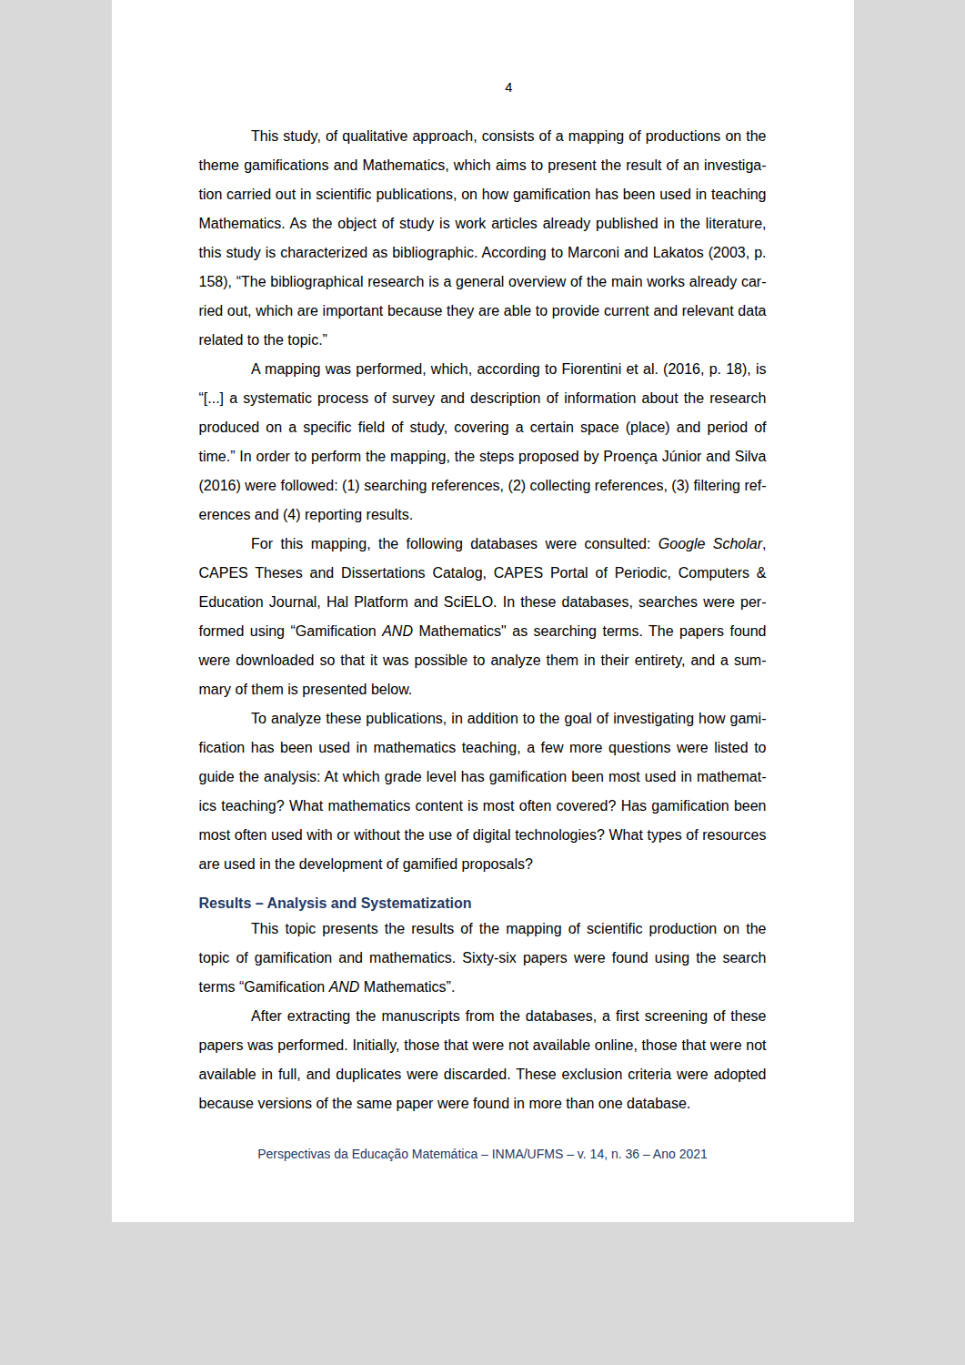4
This study, of qualitative approach, consists of a mapping of productions on the theme gamifications and Mathematics, which aims to present the result of an investigation carried out in scientific publications, on how gamification has been used in teaching Mathematics. As the object of study is work articles already published in the literature, this study is characterized as bibliographic. According to Marconi and Lakatos (2003, p. 158), “The bibliographical research is a general overview of the main works already carried out, which are important because they are able to provide current and relevant data related to the topic.”
A mapping was performed, which, according to Fiorentini et al. (2016, p. 18), is “[...] a systematic process of survey and description of information about the research produced on a specific field of study, covering a certain space (place) and period of time.” In order to perform the mapping, the steps proposed by Proença Júnior and Silva (2016) were followed: (1) searching references, (2) collecting references, (3) filtering references and (4) reporting results.
For this mapping, the following databases were consulted: Google Scholar, CAPES Theses and Dissertations Catalog, CAPES Portal of Periodic, Computers & Education Journal, Hal Platform and SciELO. In these databases, searches were performed using “Gamification AND Mathematics" as searching terms. The papers found were downloaded so that it was possible to analyze them in their entirety, and a summary of them is presented below.
To analyze these publications, in addition to the goal of investigating how gamification has been used in mathematics teaching, a few more questions were listed to guide the analysis: At which grade level has gamification been most used in mathematics teaching? What mathematics content is most often covered? Has gamification been most often used with or without the use of digital technologies? What types of resources are used in the development of gamified proposals?
Results – Analysis and Systematization
This topic presents the results of the mapping of scientific production on the topic of gamification and mathematics. Sixty-six papers were found using the search terms “Gamification AND Mathematics”.
After extracting the manuscripts from the databases, a first screening of these papers was performed. Initially, those that were not available online, those that were not available in full, and duplicates were discarded. These exclusion criteria were adopted because versions of the same paper were found in more than one database.
Perspectivas da Educação Matemática – INMA/UFMS – v. 14, n. 36 – Ano 2021